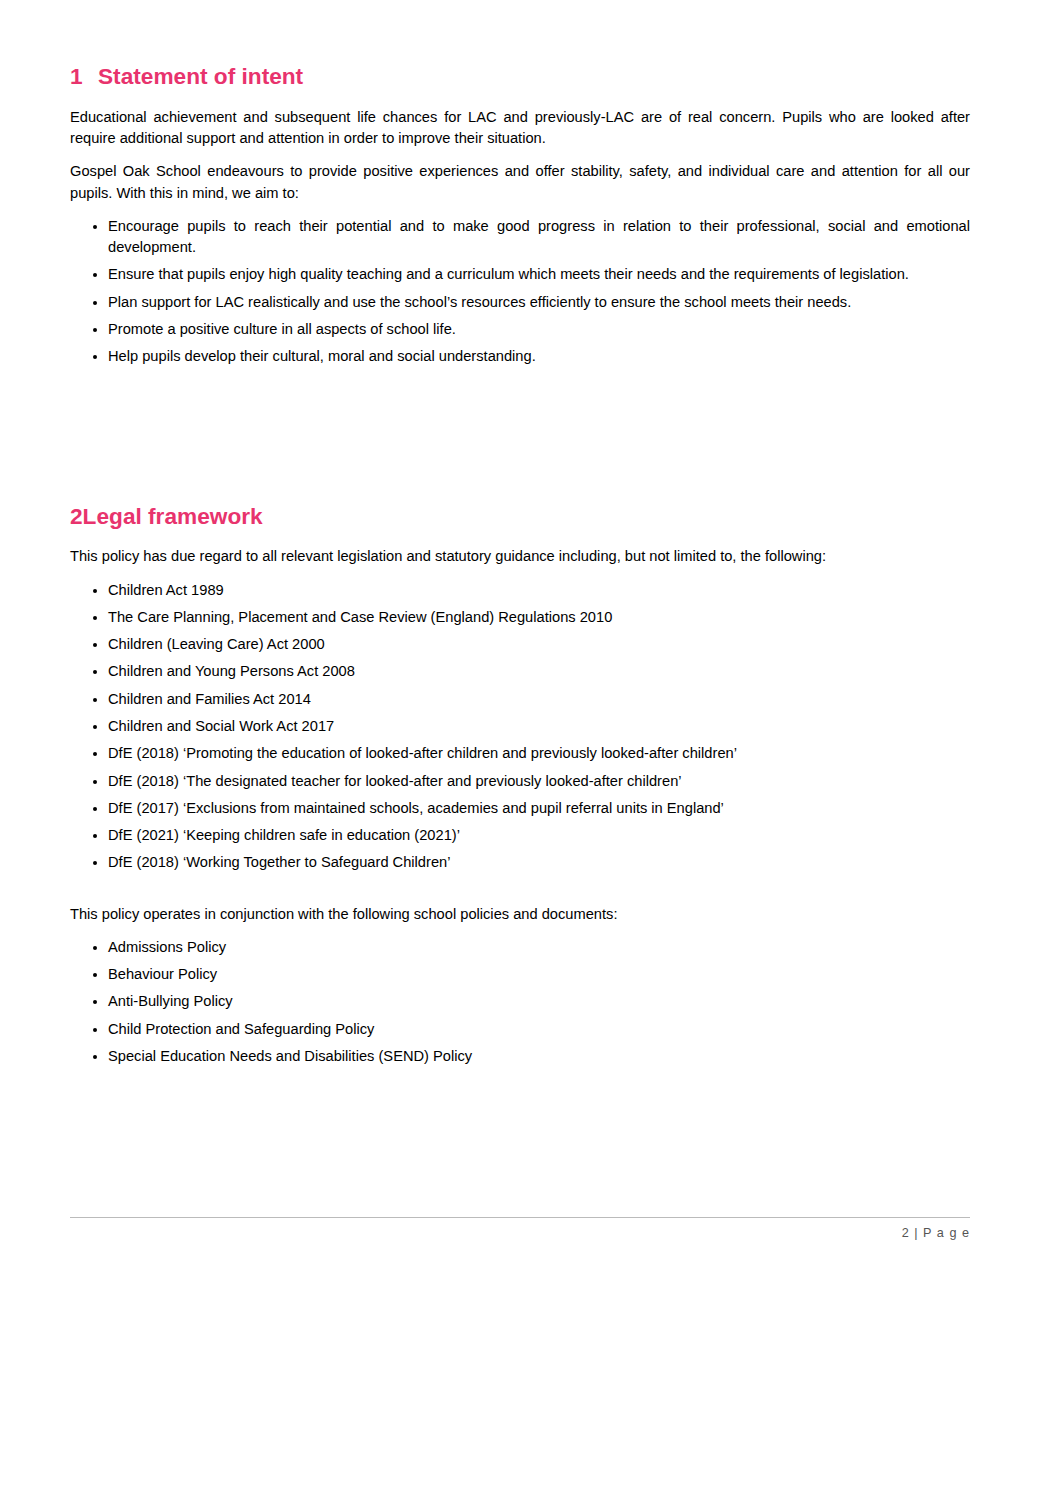1 Statement of intent
Educational achievement and subsequent life chances for LAC and previously-LAC are of real concern. Pupils who are looked after require additional support and attention in order to improve their situation.
Gospel Oak School endeavours to provide positive experiences and offer stability, safety, and individual care and attention for all our pupils. With this in mind, we aim to:
Encourage pupils to reach their potential and to make good progress in relation to their professional, social and emotional development.
Ensure that pupils enjoy high quality teaching and a curriculum which meets their needs and the requirements of legislation.
Plan support for LAC realistically and use the school’s resources efficiently to ensure the school meets their needs.
Promote a positive culture in all aspects of school life.
Help pupils develop their cultural, moral and social understanding.
2 Legal framework
This policy has due regard to all relevant legislation and statutory guidance including, but not limited to, the following:
Children Act 1989
The Care Planning, Placement and Case Review (England) Regulations 2010
Children (Leaving Care) Act 2000
Children and Young Persons Act 2008
Children and Families Act 2014
Children and Social Work Act 2017
DfE (2018) ‘Promoting the education of looked-after children and previously looked-after children’
DfE (2018) ‘The designated teacher for looked-after and previously looked-after children’
DfE (2017) ‘Exclusions from maintained schools, academies and pupil referral units in England’
DfE (2021) ‘Keeping children safe in education (2021)’
DfE (2018) ‘Working Together to Safeguard Children’
This policy operates in conjunction with the following school policies and documents:
Admissions Policy
Behaviour Policy
Anti-Bullying Policy
Child Protection and Safeguarding Policy
Special Education Needs and Disabilities (SEND) Policy
2 | P a g e